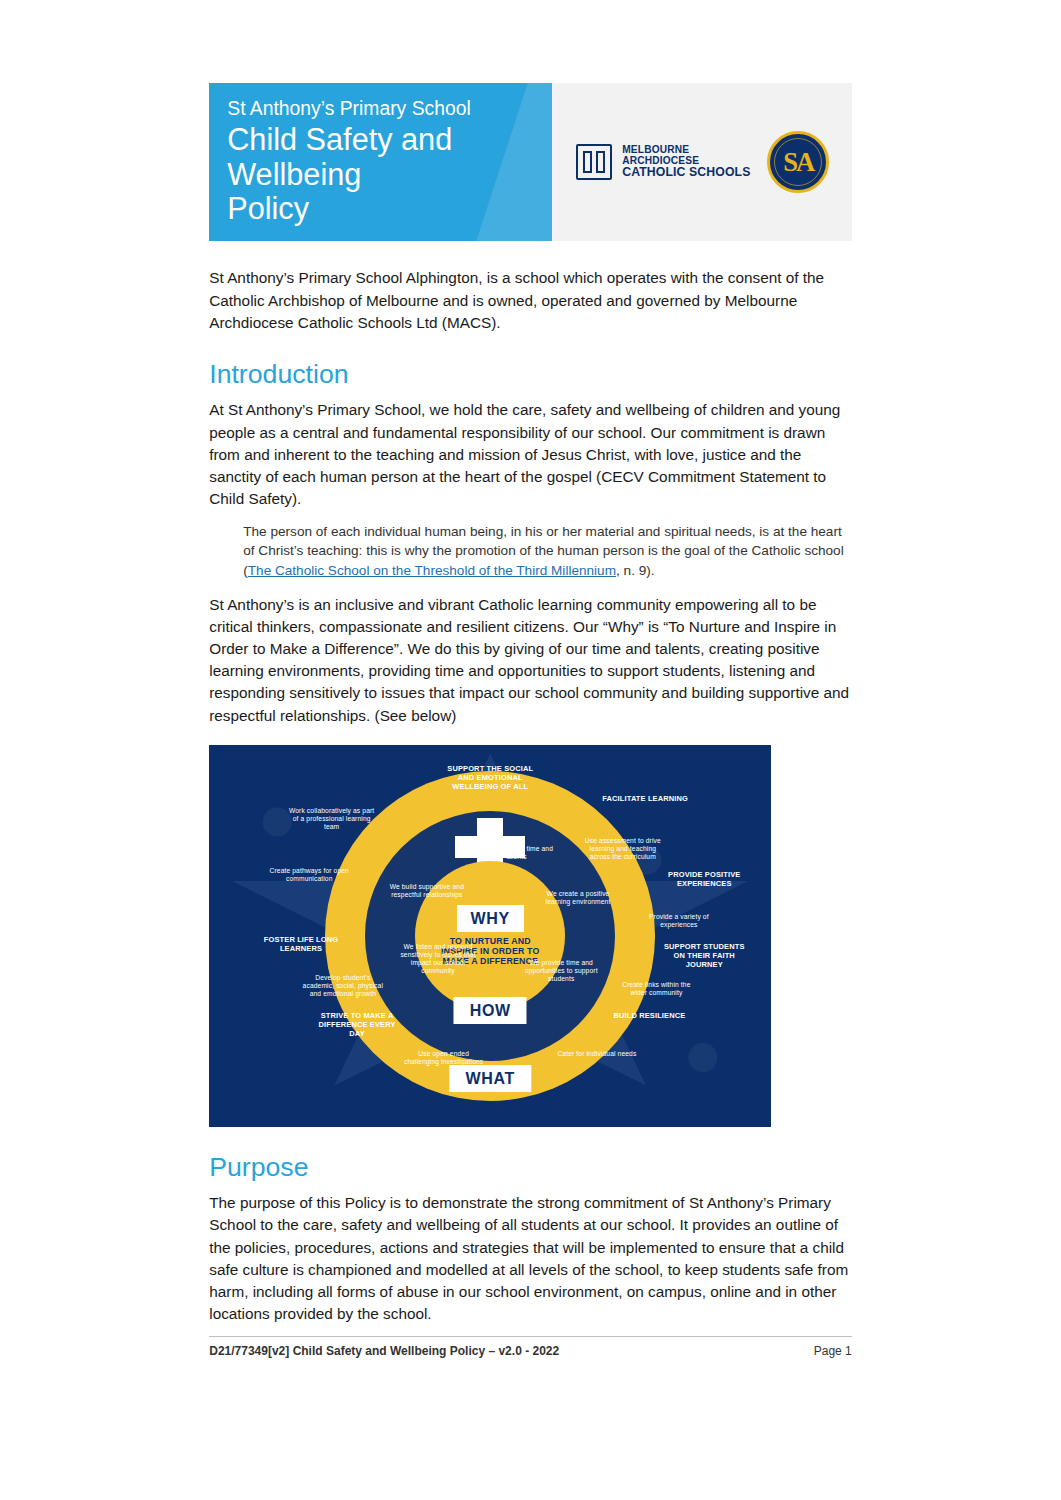St Anthony’s Primary School
Child Safety and Wellbeing
Policy
MELBOURNE
ARCHDIOCESE
CATHOLIC SCHOOLS
SA
St Anthony’s Primary School Alphington, is a school which operates with the consent of the Catholic Archbishop of Melbourne and is owned, operated and governed by Melbourne Archdiocese Catholic Schools Ltd (MACS).
Introduction
At St Anthony’s Primary School, we hold the care, safety and wellbeing of children and young people as a central and fundamental responsibility of our school. Our commitment is drawn from and inherent to the teaching and mission of Jesus Christ, with love, justice and the sanctity of each human person at the heart of the gospel (CECV Commitment Statement to Child Safety).
The person of each individual human being, in his or her material and spiritual needs, is at the heart of Christ’s teaching: this is why the promotion of the human person is the goal of the Catholic school (The Catholic School on the Threshold of the Third Millennium, n. 9).
St Anthony’s is an inclusive and vibrant Catholic learning community empowering all to be critical thinkers, compassionate and resilient citizens. Our “Why” is “To Nurture and Inspire in Order to Make a Difference”. We do this by giving of our time and talents, creating positive learning environments, providing time and opportunities to support students, listening and responding sensitively to issues that impact our school community and building supportive and respectful relationships. (See below)
WHY TO NURTURE AND INSPIRE IN ORDER TO MAKE A DIFFERENCE
HOW WHAT SUPPORT THE SOCIAL AND EMOTIONAL WELLBEING OF ALL FACILITATE LEARNING PROVIDE POSITIVE EXPERIENCES SUPPORT STUDENTS ON THEIR FAITH JOURNEY BUILD RESILIENCE STRIVE TO MAKE A DIFFERENCE EVERY DAY FOSTER LIFE LONG LEARNERS Work collaboratively as part of a professional learning team Create pathways for open communication Develop student’s academic, social, physical and emotional growth Use open ended challenging investigations Cater for individual needs Use assessment to drive learning and teaching across the curriculum Provide a variety of experiences Create links within the wider community We give of our time and talents We create a positive learning environment We provide time and opportunities to support students We listen and respond sensitively to issues that impact our school community We build supportive and respectful relationships
Purpose
The purpose of this Policy is to demonstrate the strong commitment of St Anthony’s Primary School to the care, safety and wellbeing of all students at our school. It provides an outline of the policies, procedures, actions and strategies that will be implemented to ensure that a child safe culture is championed and modelled at all levels of the school, to keep students safe from harm, including all forms of abuse in our school environment, on campus, online and in other locations provided by the school.
D21/77349[v2] Child Safety and Wellbeing Policy – v2.0 - 2022 Page 1